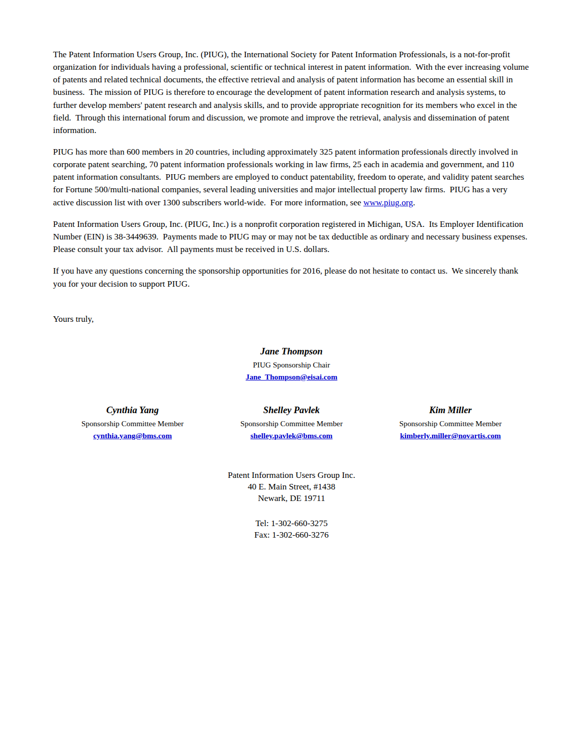The Patent Information Users Group, Inc. (PIUG), the International Society for Patent Information Professionals, is a not-for-profit organization for individuals having a professional, scientific or technical interest in patent information. With the ever increasing volume of patents and related technical documents, the effective retrieval and analysis of patent information has become an essential skill in business. The mission of PIUG is therefore to encourage the development of patent information research and analysis systems, to further develop members' patent research and analysis skills, and to provide appropriate recognition for its members who excel in the field. Through this international forum and discussion, we promote and improve the retrieval, analysis and dissemination of patent information.
PIUG has more than 600 members in 20 countries, including approximately 325 patent information professionals directly involved in corporate patent searching, 70 patent information professionals working in law firms, 25 each in academia and government, and 110 patent information consultants. PIUG members are employed to conduct patentability, freedom to operate, and validity patent searches for Fortune 500/multi-national companies, several leading universities and major intellectual property law firms. PIUG has a very active discussion list with over 1300 subscribers world-wide. For more information, see www.piug.org.
Patent Information Users Group, Inc. (PIUG, Inc.) is a nonprofit corporation registered in Michigan, USA. Its Employer Identification Number (EIN) is 38-3449639. Payments made to PIUG may or may not be tax deductible as ordinary and necessary business expenses. Please consult your tax advisor. All payments must be received in U.S. dollars.
If you have any questions concerning the sponsorship opportunities for 2016, please do not hesitate to contact us. We sincerely thank you for your decision to support PIUG.
Yours truly,
Jane Thompson PIUG Sponsorship Chair Jane_Thompson@eisai.com
| Cynthia Yang Sponsorship Committee Member cynthia.yang@bms.com | Shelley Pavlek Sponsorship Committee Member shelley.pavlek@bms.com | Kim Miller Sponsorship Committee Member kimberly.miller@novartis.com |
Patent Information Users Group Inc.
40 E. Main Street, #1438
Newark, DE 19711
Tel: 1-302-660-3275
Fax: 1-302-660-3276